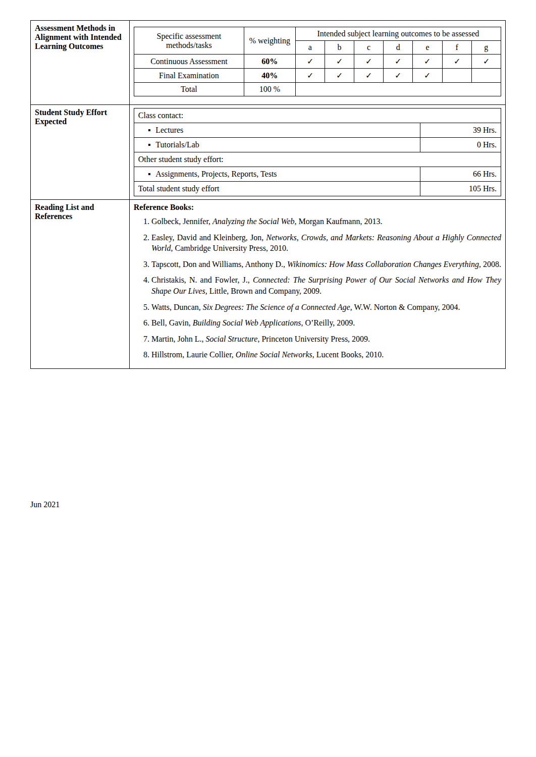| Assessment Methods in Alignment with Intended Learning Outcomes | / Specific assessment methods/tasks / % weighting / Intended subject learning outcomes to be assessed / / a / b / c / d / e / f / g / / Continuous Assessment / 60% / ✓ / ✓ / ✓ / ✓ / ✓ / ✓ / ✓ / / Final Examination / 40% / ✓ / ✓ / ✓ / ✓ / ✓ / / / / Total / 100 % / / |
| Student Study Effort Expected | / Class contact: / / Lectures / 39 Hrs. / / Tutorials/Lab / 0 Hrs. / / Other student study effort: / / Assignments, Projects, Reports, Tests / 66 Hrs. / / Total student study effort / 105 Hrs. / |
| Reading List and References | Reference Books: Golbeck, Jennifer, Analyzing the Social Web , Morgan Kaufmann, 2013. Easley, David and Kleinberg, Jon, Networks, Crowds, and Markets: Reasoning About a Highly Connected World , Cambridge University Press, 2010. Tapscott, Don and Williams, Anthony D., Wikinomics: How Mass Collaboration Changes Everything , 2008. Christakis, N. and Fowler, J., Connected: The Surprising Power of Our Social Networks and How They Shape Our Lives, Little, Brown and Company, 2009. Watts, Duncan , Six Degrees: The Science of a Connected Age, W.W. Norton & Company, 2004. Bell, Gavin, Building Social Web Applications , O’Reilly, 2009. Martin, John L., Social Structure , Princeton University Press, 2009. Hillstrom, Laurie Collier, Online Social Networks , Lucent Books, 2010. |
Jun 2021